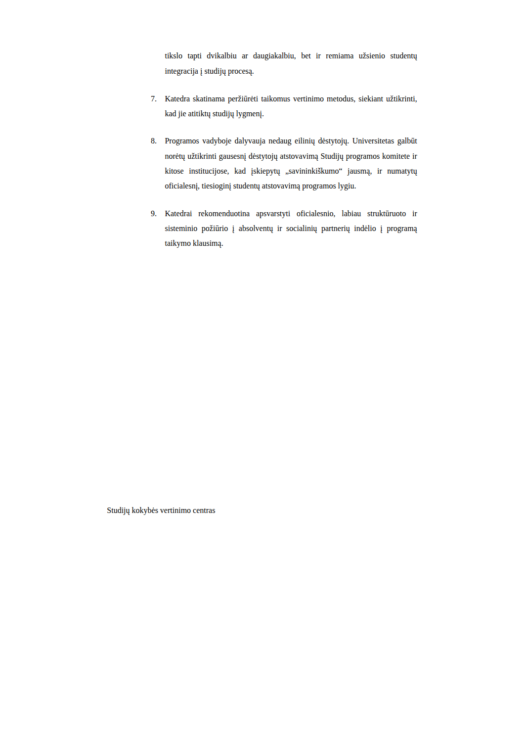tikslo tapti dvikalbiu ar daugiakalbiu, bet ir remiama užsienio studentų integracija į studijų procesą.
Katedra skatinama peržiūrėti taikomus vertinimo metodus, siekiant užtikrinti, kad jie atitiktų studijų lygmenį.
Programos vadyboje dalyvauja nedaug eilinių dėstytojų. Universitetas galbūt norėtų užtikrinti gausesnį dėstytojų atstovavimą Studijų programos komitete ir kitose institucijose, kad įskiepytų „savininkiškumo“ jausmą, ir numatytų oficialesnį, tiesioginį studentų atstovavimą programos lygiu.
Katedrai rekomenduotina apsvarstyti oficialesnio, labiau struktūruoto ir sisteminio požiūrio į absolventų ir socialinių partnerių indėlio į programą taikymo klausimą.
Studijų kokybės vertinimo centras